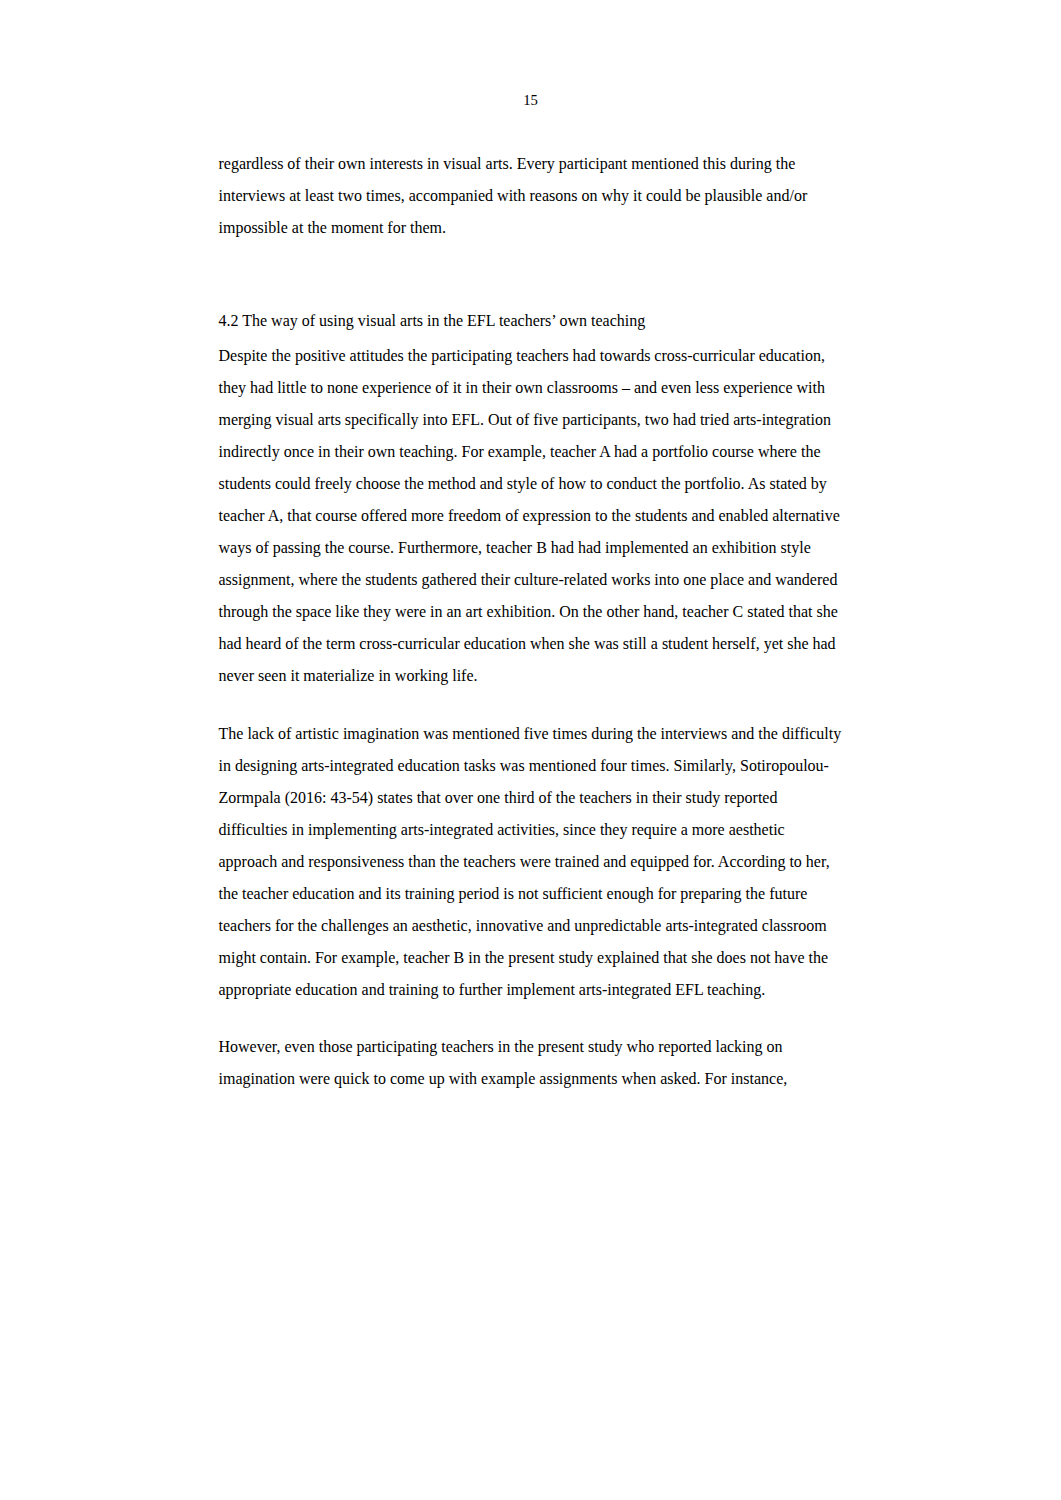15
regardless of their own interests in visual arts. Every participant mentioned this during the interviews at least two times, accompanied with reasons on why it could be plausible and/or impossible at the moment for them.
4.2 The way of using visual arts in the EFL teachers’ own teaching
Despite the positive attitudes the participating teachers had towards cross-curricular education, they had little to none experience of it in their own classrooms – and even less experience with merging visual arts specifically into EFL. Out of five participants, two had tried arts-integration indirectly once in their own teaching. For example, teacher A had a portfolio course where the students could freely choose the method and style of how to conduct the portfolio. As stated by teacher A, that course offered more freedom of expression to the students and enabled alternative ways of passing the course. Furthermore, teacher B had had implemented an exhibition style assignment, where the students gathered their culture-related works into one place and wandered through the space like they were in an art exhibition. On the other hand, teacher C stated that she had heard of the term cross-curricular education when she was still a student herself, yet she had never seen it materialize in working life.
The lack of artistic imagination was mentioned five times during the interviews and the difficulty in designing arts-integrated education tasks was mentioned four times. Similarly, Sotiropoulou-Zormpala (2016: 43-54) states that over one third of the teachers in their study reported difficulties in implementing arts-integrated activities, since they require a more aesthetic approach and responsiveness than the teachers were trained and equipped for. According to her, the teacher education and its training period is not sufficient enough for preparing the future teachers for the challenges an aesthetic, innovative and unpredictable arts-integrated classroom might contain. For example, teacher B in the present study explained that she does not have the appropriate education and training to further implement arts-integrated EFL teaching.
However, even those participating teachers in the present study who reported lacking on imagination were quick to come up with example assignments when asked. For instance,